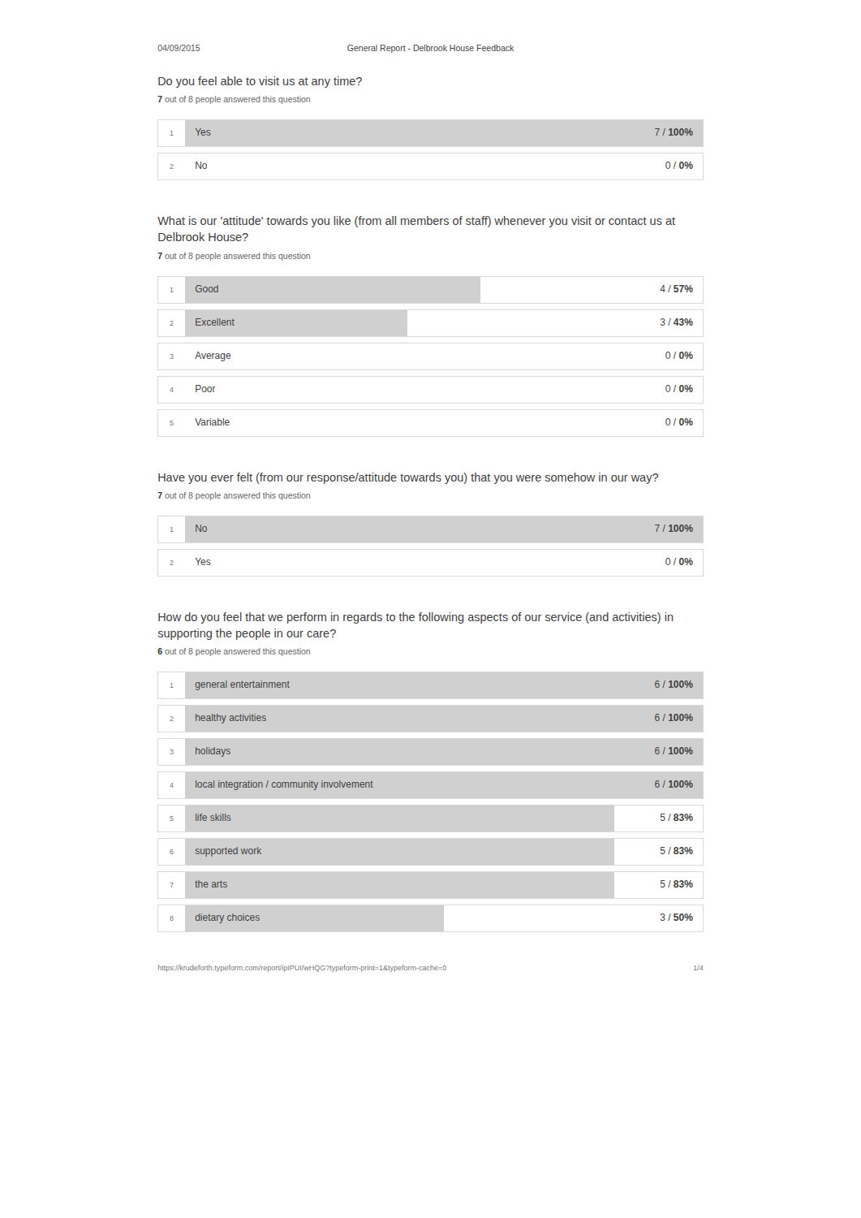04/09/2015
General Report - Delbrook House Feedback
Do you feel able to visit us at any time?
7 out of 8 people answered this question
| 1 | Yes 7 / 100% |
| 2 | No 0 / 0% |
What is our 'attitude' towards you like (from all members of staff) whenever you visit or contact us at Delbrook House?
7 out of 8 people answered this question
| 1 | Good 4 / 57% |
| 2 | Excellent 3 / 43% |
| 3 | Average 0 / 0% |
| 4 | Poor 0 / 0% |
| 5 | Variable 0 / 0% |
Have you ever felt (from our response/attitude towards you) that you were somehow in our way?
7 out of 8 people answered this question
| 1 | No 7 / 100% |
| 2 | Yes 0 / 0% |
How do you feel that we perform in regards to the following aspects of our service (and activities) in supporting the people in our care?
6 out of 8 people answered this question
| 1 | general entertainment 6 / 100% |
| 2 | healthy activities 6 / 100% |
| 3 | holidays 6 / 100% |
| 4 | local integration / community involvement 6 / 100% |
| 5 | life skills 5 / 83% |
| 6 | supported work 5 / 83% |
| 7 | the arts 5 / 83% |
| 8 | dietary choices 3 / 50% |
https://krudeforth.typeform.com/report/ipIPUI/wHQG?typeform-print=1&typeform-cache=0
1/4